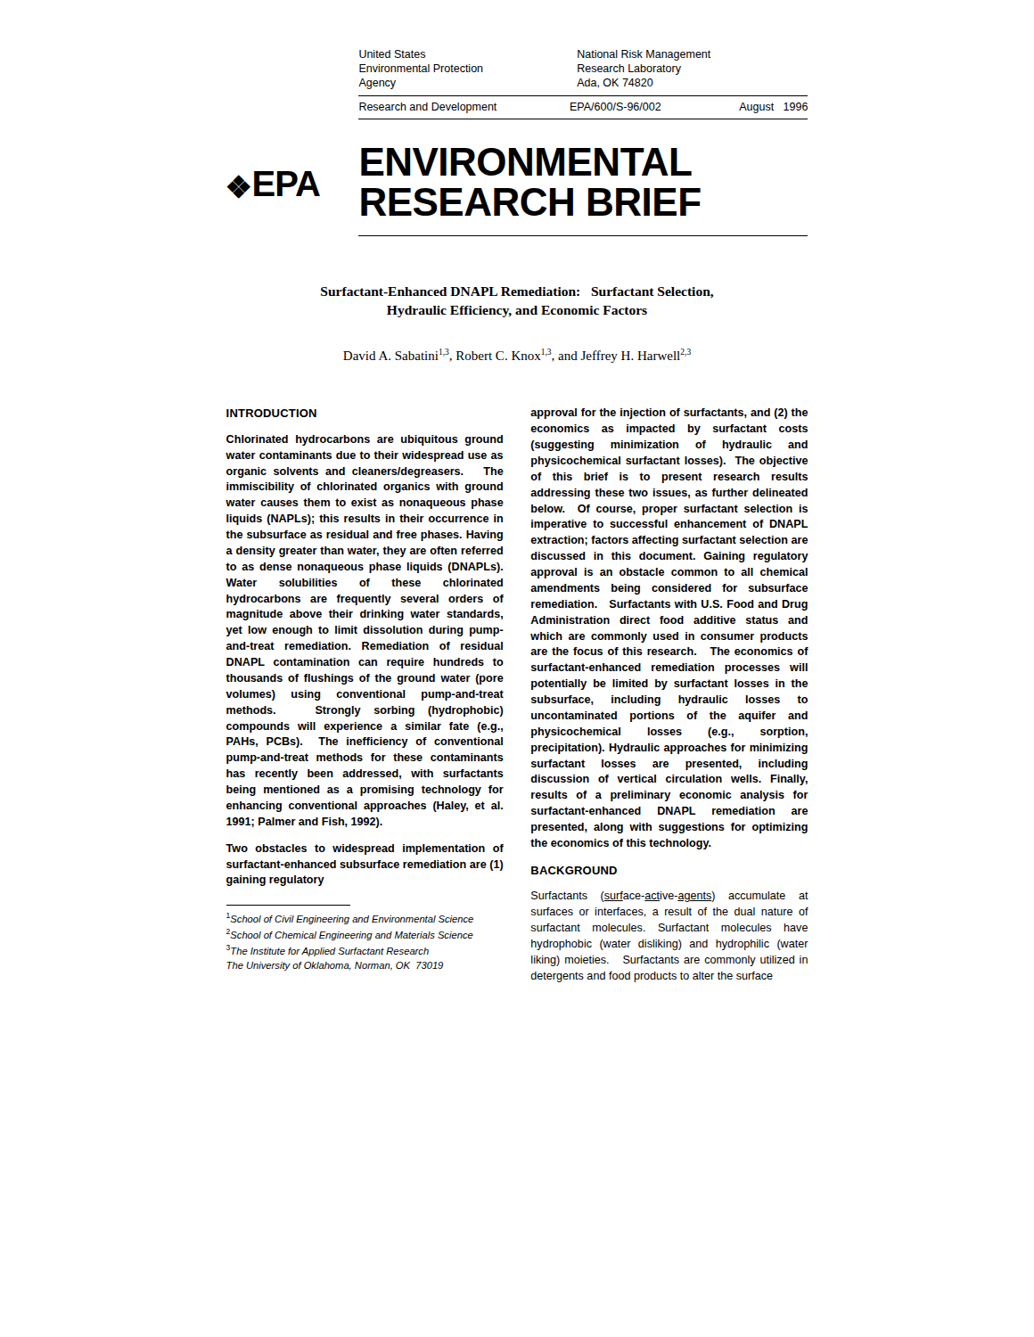United States
Environmental Protection
Agency
National Risk Management
Research Laboratory
Ada, OK 74820
Research and Development
EPA/600/S-96/002
August 1996
❖EPA
ENVIRONMENTALRESEARCH BRIEF
Surfactant-Enhanced DNAPL Remediation: Surfactant Selection,
Hydraulic Efficiency, and Economic Factors
David A. Sabatini1,3, Robert C. Knox1,3, and Jeffrey H. Harwell2,3
INTRODUCTION
Chlorinated hydrocarbons are ubiquitous ground water contaminants due to their widespread use as organic solvents and cleaners/degreasers. The immiscibility of chlorinated organics with ground water causes them to exist as nonaqueous phase liquids (NAPLs); this results in their occurrence in the subsurface as residual and free phases. Having a density greater than water, they are often referred to as dense nonaqueous phase liquids (DNAPLs). Water solubilities of these chlorinated hydrocarbons are frequently several orders of magnitude above their drinking water standards, yet low enough to limit dissolution during pump-and-treat remediation. Remediation of residual DNAPL contamination can require hundreds to thousands of flushings of the ground water (pore volumes) using conventional pump-and-treat methods. Strongly sorbing (hydrophobic) compounds will experience a similar fate (e.g., PAHs, PCBs). The inefficiency of conventional pump-and-treat methods for these contaminants has recently been addressed, with surfactants being mentioned as a promising technology for enhancing conventional approaches (Haley, et al. 1991; Palmer and Fish, 1992).
Two obstacles to widespread implementation of surfactant-enhanced subsurface remediation are (1) gaining regulatory
1School of Civil Engineering and Environmental Science
2School of Chemical Engineering and Materials Science
3The Institute for Applied Surfactant Research
The University of Oklahoma, Norman, OK 73019
approval for the injection of surfactants, and (2) the economics as impacted by surfactant costs (suggesting minimization of hydraulic and physicochemical surfactant losses). The objective of this brief is to present research results addressing these two issues, as further delineated below. Of course, proper surfactant selection is imperative to successful enhancement of DNAPL extraction; factors affecting surfactant selection are discussed in this document. Gaining regulatory approval is an obstacle common to all chemical amendments being considered for subsurface remediation. Surfactants with U.S. Food and Drug Administration direct food additive status and which are commonly used in consumer products are the focus of this research. The economics of surfactant-enhanced remediation processes will potentially be limited by surfactant losses in the subsurface, including hydraulic losses to uncontaminated portions of the aquifer and physicochemical losses (e.g., sorption, precipitation). Hydraulic approaches for minimizing surfactant losses are presented, including discussion of vertical circulation wells. Finally, results of a preliminary economic analysis for surfactant-enhanced DNAPL remediation are presented, along with suggestions for optimizing the economics of this technology.
BACKGROUND
Surfactants (surface-active-agents) accumulate at surfaces or interfaces, a result of the dual nature of surfactant molecules. Surfactant molecules have hydrophobic (water disliking) and hydrophilic (water liking) moieties. Surfactants are commonly utilized in detergents and food products to alter the surface